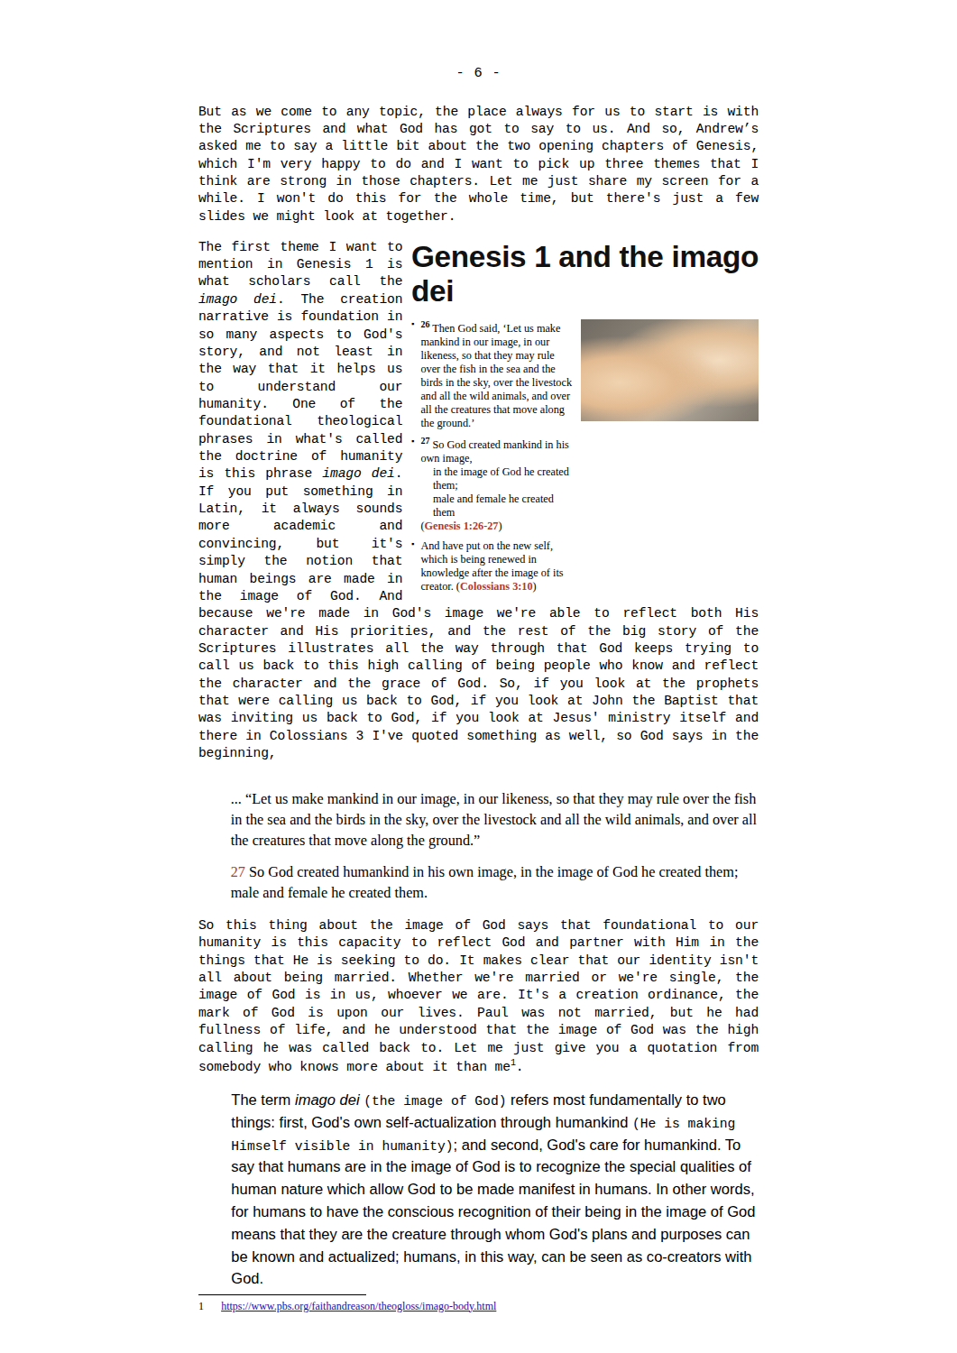- 6 -
But as we come to any topic, the place always for us to start is with the Scriptures and what God has got to say to us. And so, Andrew’s asked me to say a little bit about the two opening chapters of Genesis, which I'm very happy to do and I want to pick up three themes that I think are strong in those chapters. Let me just share my screen for a while. I won't do this for the whole time, but there's just a few slides we might look at together.
Genesis 1 and the imago dei
26 Then God said, ‘Let us make mankind in our image, in our likeness, so that they may rule over the fish in the sea and the birds in the sky, over the livestock and all the wild animals, and over all the creatures that move along the ground.’
27 So God created mankind in his own image,
in the image of God he created them; male and female he created them (Genesis 1:26-27)
And have put on the new self, which is being renewed in knowledge after the image of its creator. (Colossians 3:10)
The first theme I want to mention in Genesis 1 is what scholars call the imago dei. The creation narrative is foundation in so many aspects to God's story, and not least in the way that it helps us to understand our humanity. One of the foundational theological phrases in what's called the doctrine of humanity is this phrase imago dei. If you put something in Latin, it always sounds more academic and convincing, but it's simply the notion that human beings are made in the image of God. And because we're made in God's image we're able to reflect both His character and His priorities, and the rest of the big story of the Scriptures illustrates all the way through that God keeps trying to call us back to this high calling of being people who know and reflect the character and the grace of God. So, if you look at the prophets that were calling us back to God, if you look at John the Baptist that was inviting us back to God, if you look at Jesus' ministry itself and there in Colossians 3 I've quoted something as well, so God says in the beginning,
... “Let us make mankind in our image, in our likeness, so that they may rule over the fish in the sea and the birds in the sky, over the livestock and all the wild animals, and over all the creatures that move along the ground.”
27 So God created humankind in his own image, in the image of God he created them; male and female he created them.
So this thing about the image of God says that foundational to our humanity is this capacity to reflect God and partner with Him in the things that He is seeking to do. It makes clear that our identity isn't all about being married. Whether we're married or we're single, the image of God is in us, whoever we are. It's a creation ordinance, the mark of God is upon our lives. Paul was not married, but he had fullness of life, and he understood that the image of God was the high calling he was called back to. Let me just give you a quotation from somebody who knows more about it than me1.
The term imago dei (the image of God) refers most fundamentally to two things: first, God's own self-actualization through humankind (He is making Himself visible in humanity); and second, God's care for humankind. To say that humans are in the image of God is to recognize the special qualities of human nature which allow God to be made manifest in humans. In other words, for humans to have the conscious recognition of their being in the image of God means that they are the creature through whom God's plans and purposes can be known and actualized; humans, in this way, can be seen as co-creators with God.
1 https://www.pbs.org/faithandreason/theogloss/imago-body.html